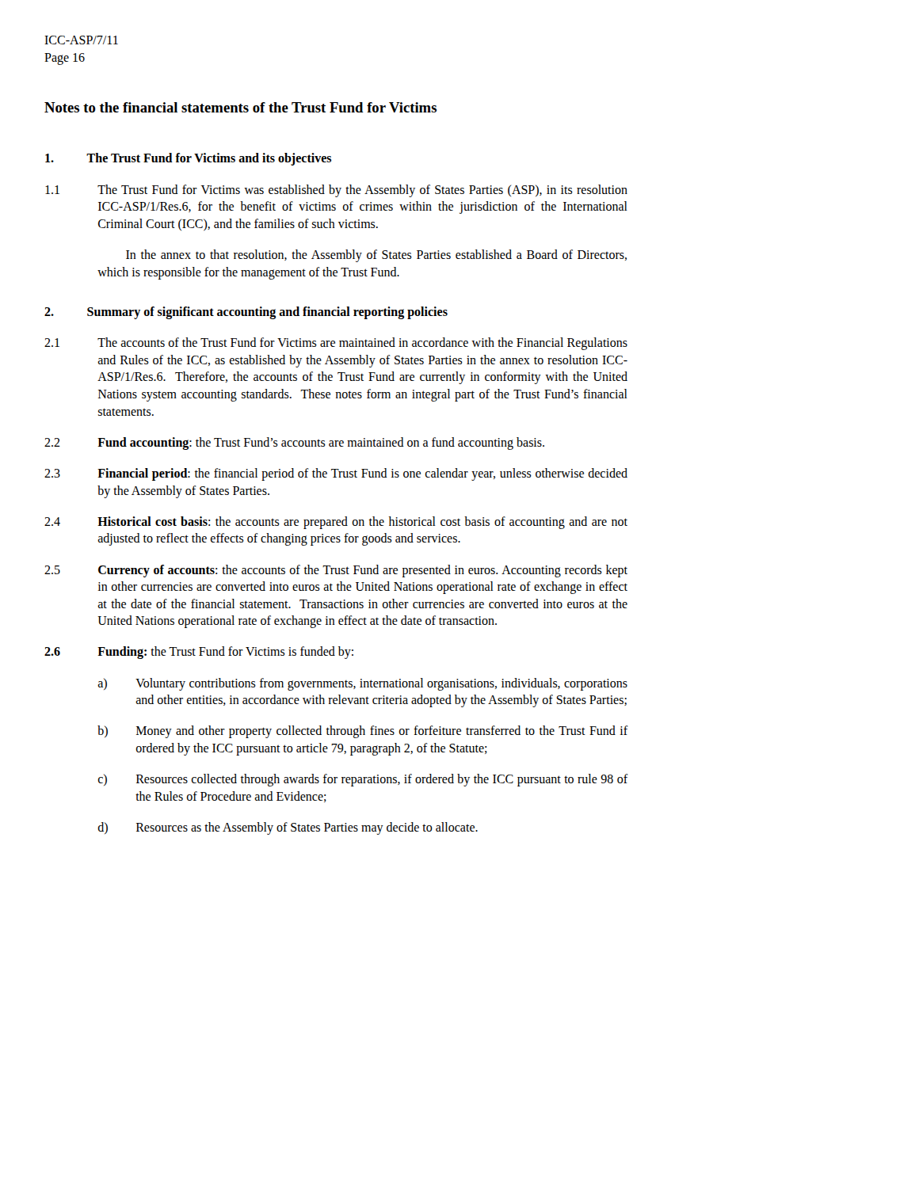ICC-ASP/7/11
Page 16
Notes to the financial statements of the Trust Fund for Victims
1. The Trust Fund for Victims and its objectives
1.1 The Trust Fund for Victims was established by the Assembly of States Parties (ASP), in its resolution ICC-ASP/1/Res.6, for the benefit of victims of crimes within the jurisdiction of the International Criminal Court (ICC), and the families of such victims.
In the annex to that resolution, the Assembly of States Parties established a Board of Directors, which is responsible for the management of the Trust Fund.
2. Summary of significant accounting and financial reporting policies
2.1 The accounts of the Trust Fund for Victims are maintained in accordance with the Financial Regulations and Rules of the ICC, as established by the Assembly of States Parties in the annex to resolution ICC-ASP/1/Res.6. Therefore, the accounts of the Trust Fund are currently in conformity with the United Nations system accounting standards. These notes form an integral part of the Trust Fund’s financial statements.
2.2 Fund accounting: the Trust Fund’s accounts are maintained on a fund accounting basis.
2.3 Financial period: the financial period of the Trust Fund is one calendar year, unless otherwise decided by the Assembly of States Parties.
2.4 Historical cost basis: the accounts are prepared on the historical cost basis of accounting and are not adjusted to reflect the effects of changing prices for goods and services.
2.5 Currency of accounts: the accounts of the Trust Fund are presented in euros. Accounting records kept in other currencies are converted into euros at the United Nations operational rate of exchange in effect at the date of the financial statement. Transactions in other currencies are converted into euros at the United Nations operational rate of exchange in effect at the date of transaction.
2.6 Funding: the Trust Fund for Victims is funded by:
a) Voluntary contributions from governments, international organisations, individuals, corporations and other entities, in accordance with relevant criteria adopted by the Assembly of States Parties;
b) Money and other property collected through fines or forfeiture transferred to the Trust Fund if ordered by the ICC pursuant to article 79, paragraph 2, of the Statute;
c) Resources collected through awards for reparations, if ordered by the ICC pursuant to rule 98 of the Rules of Procedure and Evidence;
d) Resources as the Assembly of States Parties may decide to allocate.